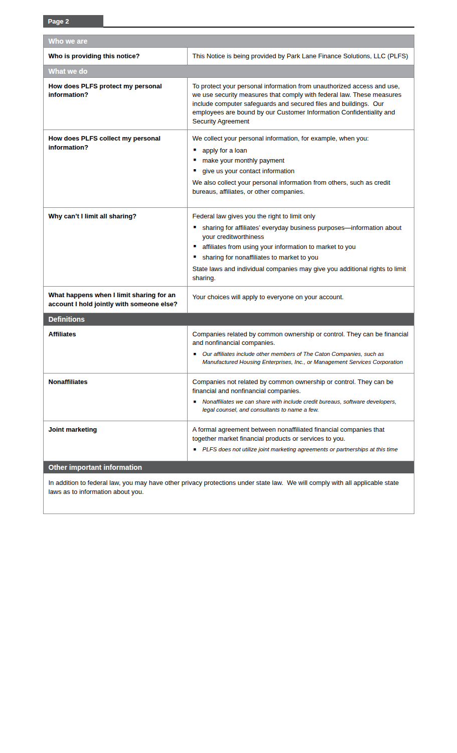Page 2
Who we are
| Who is providing this notice? | This Notice is being provided by Park Lane Finance Solutions, LLC (PLFS) |
What we do
| How does PLFS protect my personal information? | To protect your personal information from unauthorized access and use, we use security measures that comply with federal law. These measures include computer safeguards and secured files and buildings. Our employees are bound by our Customer Information Confidentiality and Security Agreement |
| How does PLFS collect my personal information? | We collect your personal information, for example, when you: apply for a loan make your monthly payment give us your contact information We also collect your personal information from others, such as credit bureaus, affiliates, or other companies. |
| Why can’t I limit all sharing? | Federal law gives you the right to limit only sharing for affiliates’ everyday business purposes—information about your creditworthiness affiliates from using your information to market to you sharing for nonaffiliates to market to you State laws and individual companies may give you additional rights to limit sharing. |
| What happens when I limit sharing for an account I hold jointly with someone else? | Your choices will apply to everyone on your account. |
Definitions
| Affiliates | Companies related by common ownership or control. They can be financial and nonfinancial companies. Our affiliates include other members of The Caton Companies, such as Manufactured Housing Enterprises, Inc., or Management Services Corporation |
| Nonaffiliates | Companies not related by common ownership or control. They can be financial and nonfinancial companies. Nonaffiliates we can share with include credit bureaus, software developers, legal counsel, and consultants to name a few. |
| Joint marketing | A formal agreement between nonaffiliated financial companies that together market financial products or services to you. PLFS does not utilize joint marketing agreements or partnerships at this time |
Other important information
In addition to federal law, you may have other privacy protections under state law. We will comply with all applicable state laws as to information about you.